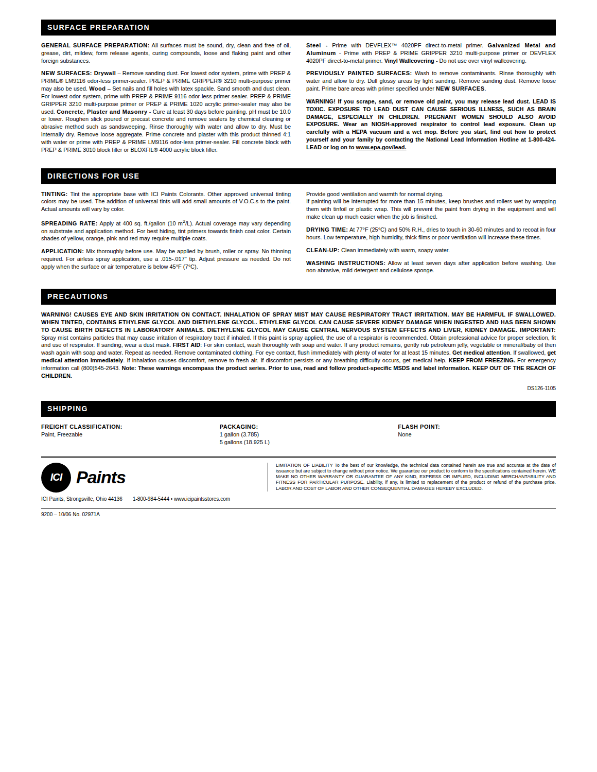SURFACE PREPARATION
GENERAL SURFACE PREPARATION: All surfaces must be sound, dry, clean and free of oil, grease, dirt, mildew, form release agents, curing compounds, loose and flaking paint and other foreign substances.
NEW SURFACES: Drywall – Remove sanding dust. For lowest odor system, prime with PREP & PRIME® LM9116 odor-less primer-sealer. PREP & PRIME GRIPPER® 3210 multi-purpose primer may also be used. Wood – Set nails and fill holes with latex spackle. Sand smooth and dust clean. For lowest odor system, prime with PREP & PRIME 9116 odor-less primer-sealer. PREP & PRIME GRIPPER 3210 multi-purpose primer or PREP & PRIME 1020 acrylic primer-sealer may also be used. Concrete, Plaster and Masonry - Cure at least 30 days before painting. pH must be 10.0 or lower. Roughen slick poured or precast concrete and remove sealers by chemical cleaning or abrasive method such as sandsweeping. Rinse thoroughly with water and allow to dry. Must be internally dry. Remove loose aggregate. Prime concrete and plaster with this product thinned 4:1 with water or prime with PREP & PRIME LM9116 odor-less primer-sealer. Fill concrete block with PREP & PRIME 3010 block filler or BLOXFIL® 4000 acrylic block filler.
Steel - Prime with DEVFLEX™ 4020PF direct-to-metal primer. Galvanized Metal and Aluminum - Prime with PREP & PRIME GRIPPER 3210 multi-purpose primer or DEVFLEX 4020PF direct-to-metal primer. Vinyl Wallcovering - Do not use over vinyl wallcovering.
PREVIOUSLY PAINTED SURFACES: Wash to remove contaminants. Rinse thoroughly with water and allow to dry. Dull glossy areas by light sanding. Remove sanding dust. Remove loose paint. Prime bare areas with primer specified under NEW SURFACES.
WARNING! If you scrape, sand, or remove old paint, you may release lead dust. LEAD IS TOXIC. EXPOSURE TO LEAD DUST CAN CAUSE SERIOUS ILLNESS, SUCH AS BRAIN DAMAGE, ESPECIALLY IN CHILDREN. PREGNANT WOMEN SHOULD ALSO AVOID EXPOSURE. Wear an NIOSH-approved respirator to control lead exposure. Clean up carefully with a HEPA vacuum and a wet mop. Before you start, find out how to protect yourself and your family by contacting the National Lead Information Hotline at 1-800-424-LEAD or log on to www.epa.gov/lead.
DIRECTIONS FOR USE
TINTING: Tint the appropriate base with ICI Paints Colorants. Other approved universal tinting colors may be used. The addition of universal tints will add small amounts of V.O.C.s to the paint. Actual amounts will vary by color.
SPREADING RATE: Apply at 400 sq. ft./gallon (10 m2/L). Actual coverage may vary depending on substrate and application method. For best hiding, tint primers towards finish coat color. Certain shades of yellow, orange, pink and red may require multiple coats.
APPLICATION: Mix thoroughly before use. May be applied by brush, roller or spray. No thinning required. For airless spray application, use a .015-.017" tip. Adjust pressure as needed. Do not apply when the surface or air temperature is below 45°F (7°C).
Provide good ventilation and warmth for normal drying.
If painting will be interrupted for more than 15 minutes, keep brushes and rollers wet by wrapping them with tinfoil or plastic wrap. This will prevent the paint from drying in the equipment and will make clean up much easier when the job is finished.
DRYING TIME: At 77°F (25°C) and 50% R.H., dries to touch in 30-60 minutes and to recoat in four hours. Low temperature, high humidity, thick films or poor ventilation will increase these times.
CLEAN-UP: Clean immediately with warm, soapy water.
WASHING INSTRUCTIONS: Allow at least seven days after application before washing. Use non-abrasive, mild detergent and cellulose sponge.
PRECAUTIONS
WARNING! CAUSES EYE AND SKIN IRRITATION ON CONTACT. INHALATION OF SPRAY MIST MAY CAUSE RESPIRATORY TRACT IRRITATION. MAY BE HARMFUL IF SWALLOWED. WHEN TINTED, CONTAINS ETHYLENE GLYCOL AND DIETHYLENE GLYCOL. ETHYLENE GLYCOL CAN CAUSE SEVERE KIDNEY DAMAGE WHEN INGESTED AND HAS BEEN SHOWN TO CAUSE BIRTH DEFECTS IN LABORATORY ANIMALS. DIETHYLENE GLYCOL MAY CAUSE CENTRAL NERVOUS SYSTEM EFFECTS AND LIVER, KIDNEY DAMAGE. IMPORTANT: Spray mist contains particles that may cause irritation of respiratory tract if inhaled. If this paint is spray applied, the use of a respirator is recommended. Obtain professional advice for proper selection, fit and use of respirator. If sanding, wear a dust mask. FIRST AID: For skin contact, wash thoroughly with soap and water. If any product remains, gently rub petroleum jelly, vegetable or mineral/baby oil then wash again with soap and water. Repeat as needed. Remove contaminated clothing. For eye contact, flush immediately with plenty of water for at least 15 minutes. Get medical attention. If swallowed, get medical attention immediately. If inhalation causes discomfort, remove to fresh air. If discomfort persists or any breathing difficulty occurs, get medical help. KEEP FROM FREEZING. For emergency information call (800)545-2643. Note: These warnings encompass the product series. Prior to use, read and follow product-specific MSDS and label information. KEEP OUT OF THE REACH OF CHILDREN.
DS126-1105
SHIPPING
FREIGHT CLASSIFICATION:
Paint, Freezable
PACKAGING:
1 gallon (3.785)
5 gallons (18.925 L)
FLASH POINT:
None
ICI
Paints
ICI Paints, Strongsville, Ohio 44136 1-800-984-5444 • www.icipaintsstores.com
LIMITATION OF LIABILITY To the best of our knowledge, the technical data contained herein are true and accurate at the date of issuance but are subject to change without prior notice. We guarantee our product to conform to the specifications contained herein. WE MAKE NO OTHER WARRANTY OR GUARANTEE OF ANY KIND, EXPRESS OR IMPLIED, INCLUDING MERCHANTABILITY AND FITNESS FOR PARTICULAR PURPOSE. Liability, if any, is limited to replacement of the product or refund of the purchase price. LABOR AND COST OF LABOR AND OTHER CONSEQUENTIAL DAMAGES HEREBY EXCLUDED.
9200 – 10/06 No. 02971A